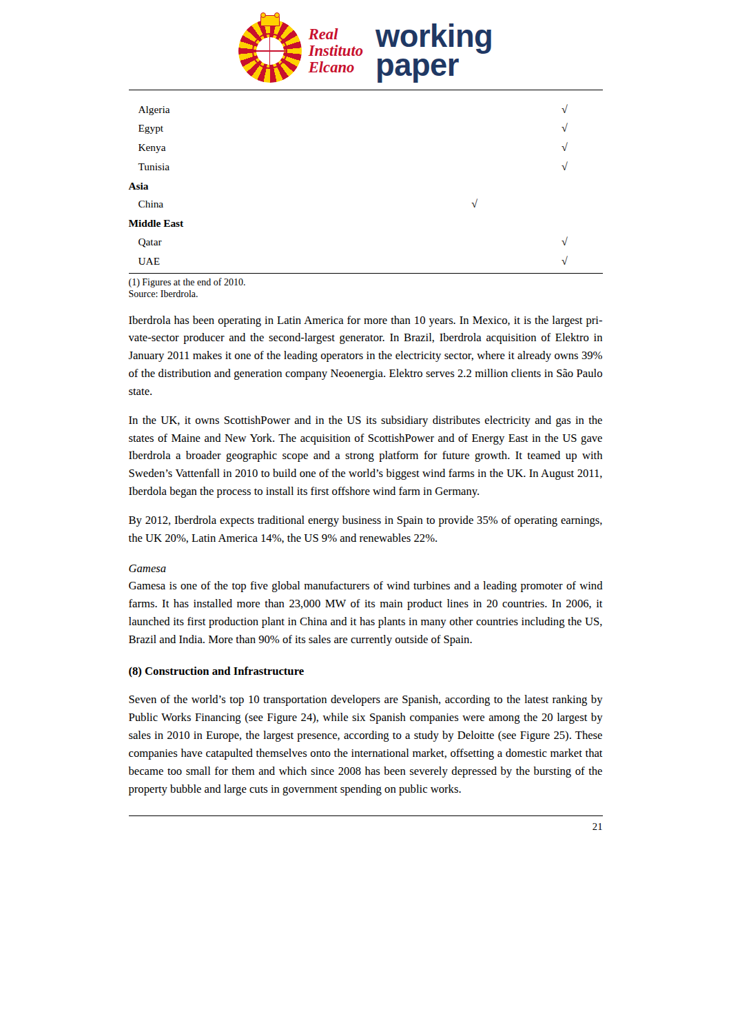Real Instituto Elcano
working paper
| Algeria | | √ |
| Egypt | | √ |
| Kenya | | √ |
| Tunisia | | √ |
| Asia | | |
| China | √ | |
| Middle East | | |
| Qatar | | √ |
| UAE | | √ |
(1) Figures at the end of 2010.
Source: Iberdrola.
Iberdrola has been operating in Latin America for more than 10 years. In Mexico, it is the largest private-sector producer and the second-largest generator. In Brazil, Iberdrola acquisition of Elektro in January 2011 makes it one of the leading operators in the electricity sector, where it already owns 39% of the distribution and generation company Neoenergia. Elektro serves 2.2 million clients in São Paulo state.
In the UK, it owns ScottishPower and in the US its subsidiary distributes electricity and gas in the states of Maine and New York. The acquisition of ScottishPower and of Energy East in the US gave Iberdrola a broader geographic scope and a strong platform for future growth. It teamed up with Sweden’s Vattenfall in 2010 to build one of the world’s biggest wind farms in the UK. In August 2011, Iberdola began the process to install its first offshore wind farm in Germany.
By 2012, Iberdrola expects traditional energy business in Spain to provide 35% of operating earnings, the UK 20%, Latin America 14%, the US 9% and renewables 22%.
Gamesa
Gamesa is one of the top five global manufacturers of wind turbines and a leading promoter of wind farms. It has installed more than 23,000 MW of its main product lines in 20 countries. In 2006, it launched its first production plant in China and it has plants in many other countries including the US, Brazil and India. More than 90% of its sales are currently outside of Spain.
(8) Construction and Infrastructure
Seven of the world’s top 10 transportation developers are Spanish, according to the latest ranking by Public Works Financing (see Figure 24), while six Spanish companies were among the 20 largest by sales in 2010 in Europe, the largest presence, according to a study by Deloitte (see Figure 25). These companies have catapulted themselves onto the international market, offsetting a domestic market that became too small for them and which since 2008 has been severely depressed by the bursting of the property bubble and large cuts in government spending on public works.
21